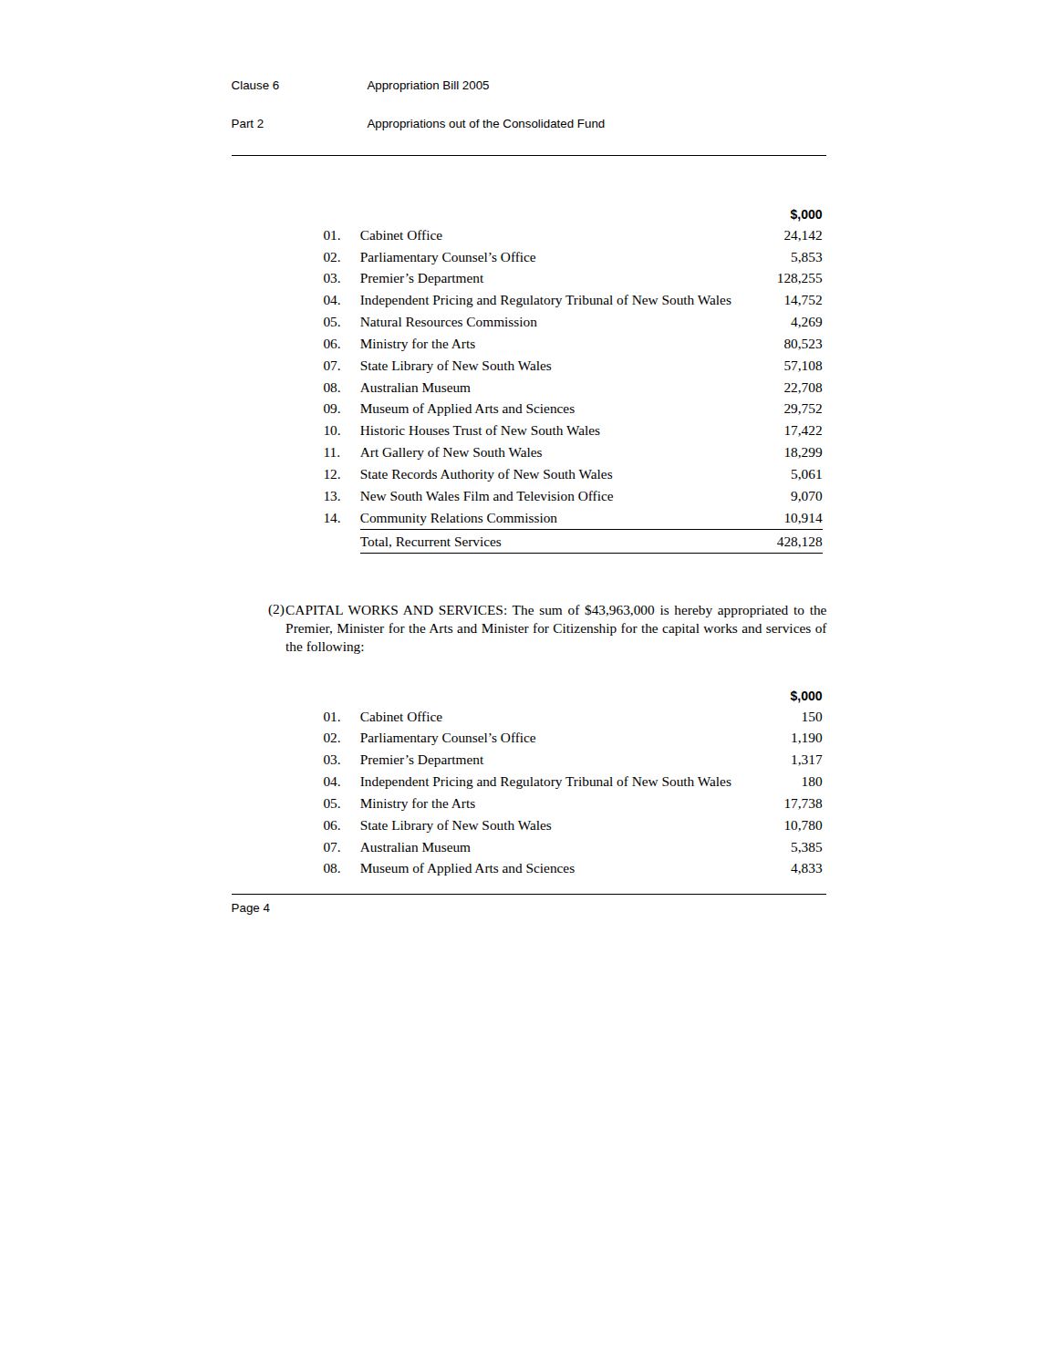Clause 6
Appropriation Bill 2005
Part 2
Appropriations out of the Consolidated Fund
| | | $,000 |
| 01. | Cabinet Office | 24,142 |
| 02. | Parliamentary Counsel’s Office | 5,853 |
| 03. | Premier’s Department | 128,255 |
| 04. | Independent Pricing and Regulatory Tribunal of New South Wales | 14,752 |
| 05. | Natural Resources Commission | 4,269 |
| 06. | Ministry for the Arts | 80,523 |
| 07. | State Library of New South Wales | 57,108 |
| 08. | Australian Museum | 22,708 |
| 09. | Museum of Applied Arts and Sciences | 29,752 |
| 10. | Historic Houses Trust of New South Wales | 17,422 |
| 11. | Art Gallery of New South Wales | 18,299 |
| 12. | State Records Authority of New South Wales | 5,061 |
| 13. | New South Wales Film and Television Office | 9,070 |
| 14. | Community Relations Commission | 10,914 |
| | Total, Recurrent Services | 428,128 |
(2)
CAPITAL WORKS AND SERVICES: The sum of $43,963,000 is hereby appropriated to the Premier, Minister for the Arts and Minister for Citizenship for the capital works and services of the following:
| | | $,000 |
| 01. | Cabinet Office | 150 |
| 02. | Parliamentary Counsel’s Office | 1,190 |
| 03. | Premier’s Department | 1,317 |
| 04. | Independent Pricing and Regulatory Tribunal of New South Wales | 180 |
| 05. | Ministry for the Arts | 17,738 |
| 06. | State Library of New South Wales | 10,780 |
| 07. | Australian Museum | 5,385 |
| 08. | Museum of Applied Arts and Sciences | 4,833 |
Page 4